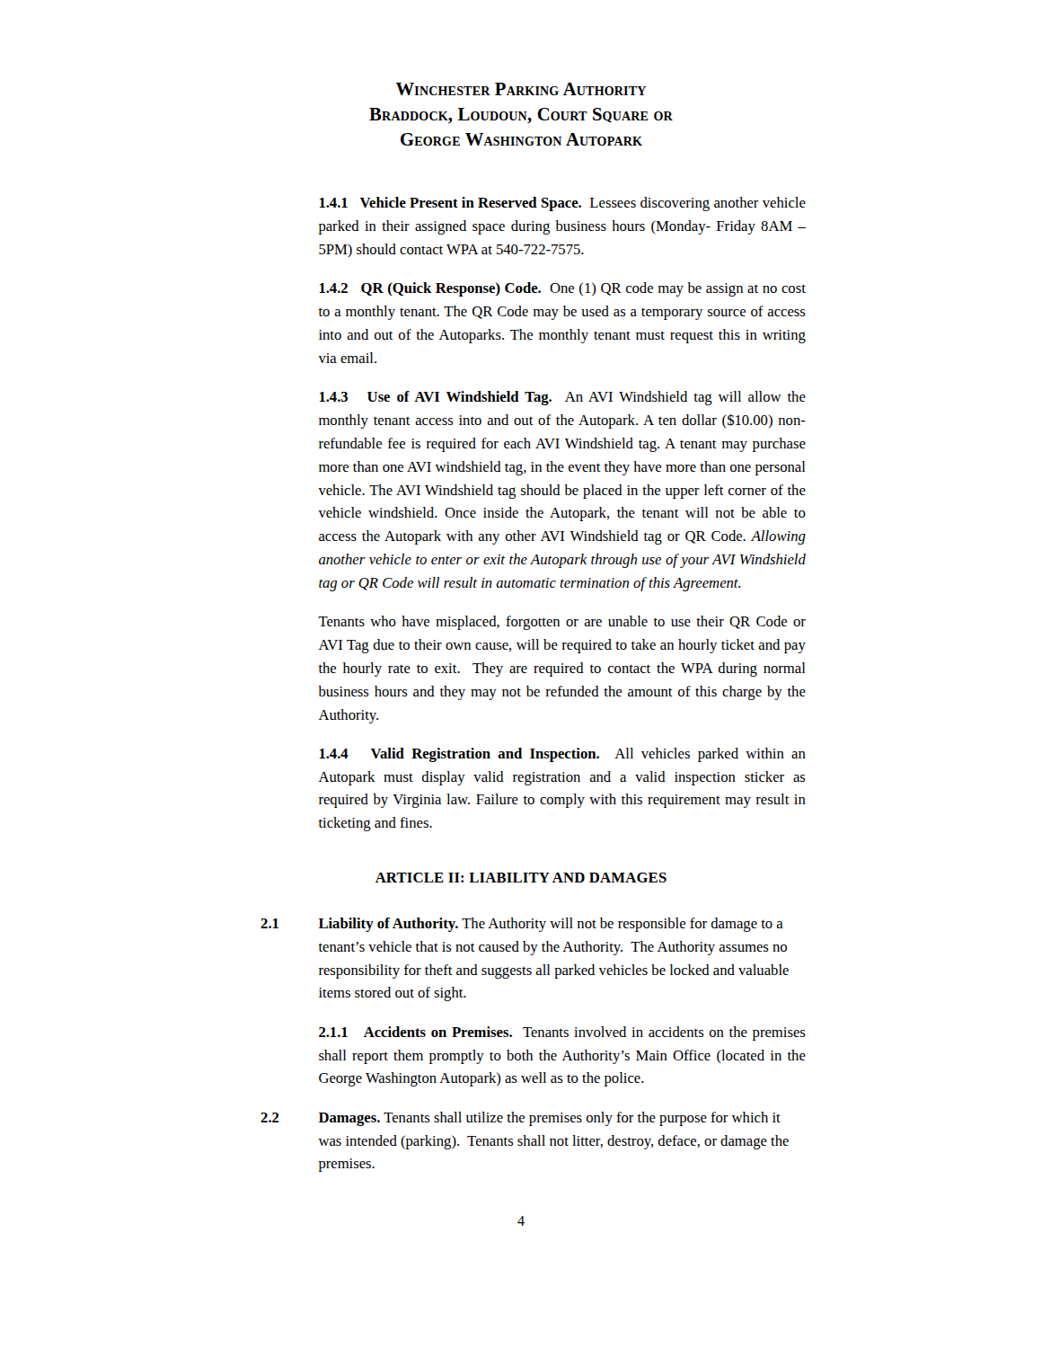Winchester Parking Authority
Braddock, Loudoun, Court Square or
George Washington Autopark
1.4.1 Vehicle Present in Reserved Space. Lessees discovering another vehicle parked in their assigned space during business hours (Monday- Friday 8AM – 5PM) should contact WPA at 540-722-7575.
1.4.2 QR (Quick Response) Code. One (1) QR code may be assign at no cost to a monthly tenant. The QR Code may be used as a temporary source of access into and out of the Autoparks. The monthly tenant must request this in writing via email.
1.4.3 Use of AVI Windshield Tag. An AVI Windshield tag will allow the monthly tenant access into and out of the Autopark. A ten dollar ($10.00) non-refundable fee is required for each AVI Windshield tag. A tenant may purchase more than one AVI windshield tag, in the event they have more than one personal vehicle. The AVI Windshield tag should be placed in the upper left corner of the vehicle windshield. Once inside the Autopark, the tenant will not be able to access the Autopark with any other AVI Windshield tag or QR Code. Allowing another vehicle to enter or exit the Autopark through use of your AVI Windshield tag or QR Code will result in automatic termination of this Agreement.
Tenants who have misplaced, forgotten or are unable to use their QR Code or AVI Tag due to their own cause, will be required to take an hourly ticket and pay the hourly rate to exit. They are required to contact the WPA during normal business hours and they may not be refunded the amount of this charge by the Authority.
1.4.4 Valid Registration and Inspection. All vehicles parked within an Autopark must display valid registration and a valid inspection sticker as required by Virginia law. Failure to comply with this requirement may result in ticketing and fines.
ARTICLE II: LIABILITY AND DAMAGES
2.1 Liability of Authority. The Authority will not be responsible for damage to a tenant’s vehicle that is not caused by the Authority. The Authority assumes no responsibility for theft and suggests all parked vehicles be locked and valuable items stored out of sight.
2.1.1 Accidents on Premises. Tenants involved in accidents on the premises shall report them promptly to both the Authority’s Main Office (located in the George Washington Autopark) as well as to the police.
2.2 Damages. Tenants shall utilize the premises only for the purpose for which it was intended (parking). Tenants shall not litter, destroy, deface, or damage the premises.
4